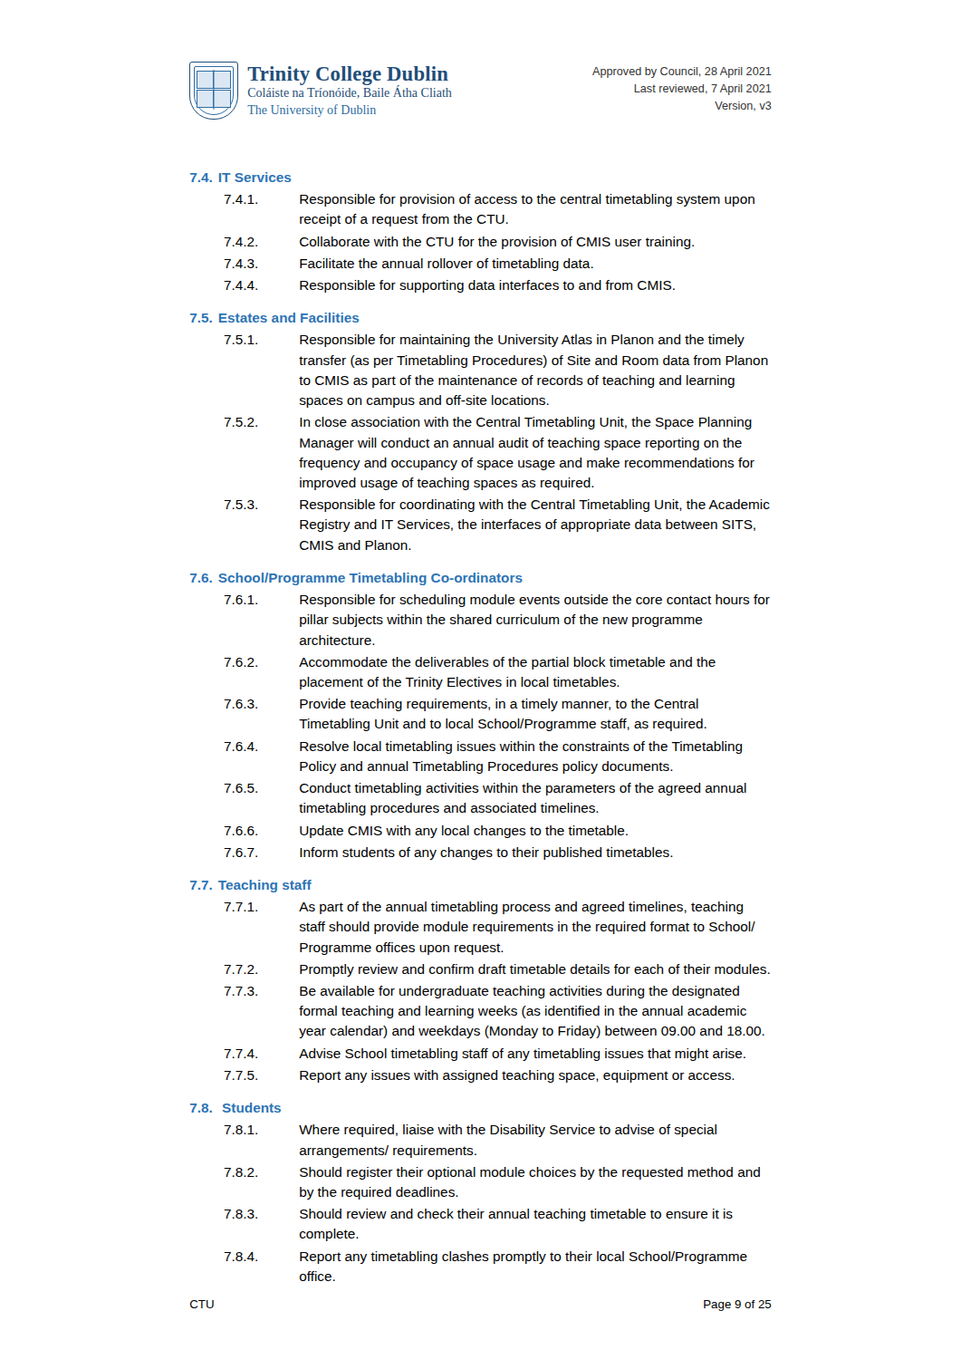Trinity College Dublin
Coláiste na Tríonóide, Baile Átha Cliath
The University of Dublin
Approved by Council, 28 April 2021
Last reviewed, 7 April 2021
Version, v3
7.4. IT Services
7.4.1. Responsible for provision of access to the central timetabling system upon receipt of a request from the CTU.
7.4.2. Collaborate with the CTU for the provision of CMIS user training.
7.4.3. Facilitate the annual rollover of timetabling data.
7.4.4. Responsible for supporting data interfaces to and from CMIS.
7.5. Estates and Facilities
7.5.1. Responsible for maintaining the University Atlas in Planon and the timely transfer (as per Timetabling Procedures) of Site and Room data from Planon to CMIS as part of the maintenance of records of teaching and learning spaces on campus and off-site locations.
7.5.2. In close association with the Central Timetabling Unit, the Space Planning Manager will conduct an annual audit of teaching space reporting on the frequency and occupancy of space usage and make recommendations for improved usage of teaching spaces as required.
7.5.3. Responsible for coordinating with the Central Timetabling Unit, the Academic Registry and IT Services, the interfaces of appropriate data between SITS, CMIS and Planon.
7.6. School/Programme Timetabling Co-ordinators
7.6.1. Responsible for scheduling module events outside the core contact hours for pillar subjects within the shared curriculum of the new programme architecture.
7.6.2. Accommodate the deliverables of the partial block timetable and the placement of the Trinity Electives in local timetables.
7.6.3. Provide teaching requirements, in a timely manner, to the Central Timetabling Unit and to local School/Programme staff, as required.
7.6.4. Resolve local timetabling issues within the constraints of the Timetabling Policy and annual Timetabling Procedures policy documents.
7.6.5. Conduct timetabling activities within the parameters of the agreed annual timetabling procedures and associated timelines.
7.6.6. Update CMIS with any local changes to the timetable.
7.6.7. Inform students of any changes to their published timetables.
7.7. Teaching staff
7.7.1. As part of the annual timetabling process and agreed timelines, teaching staff should provide module requirements in the required format to School/ Programme offices upon request.
7.7.2. Promptly review and confirm draft timetable details for each of their modules.
7.7.3. Be available for undergraduate teaching activities during the designated formal teaching and learning weeks (as identified in the annual academic year calendar) and weekdays (Monday to Friday) between 09.00 and 18.00.
7.7.4. Advise School timetabling staff of any timetabling issues that might arise.
7.7.5. Report any issues with assigned teaching space, equipment or access.
7.8. Students
7.8.1. Where required, liaise with the Disability Service to advise of special arrangements/ requirements.
7.8.2. Should register their optional module choices by the requested method and by the required deadlines.
7.8.3. Should review and check their annual teaching timetable to ensure it is complete.
7.8.4. Report any timetabling clashes promptly to their local School/Programme office.
CTU
Page 9 of 25